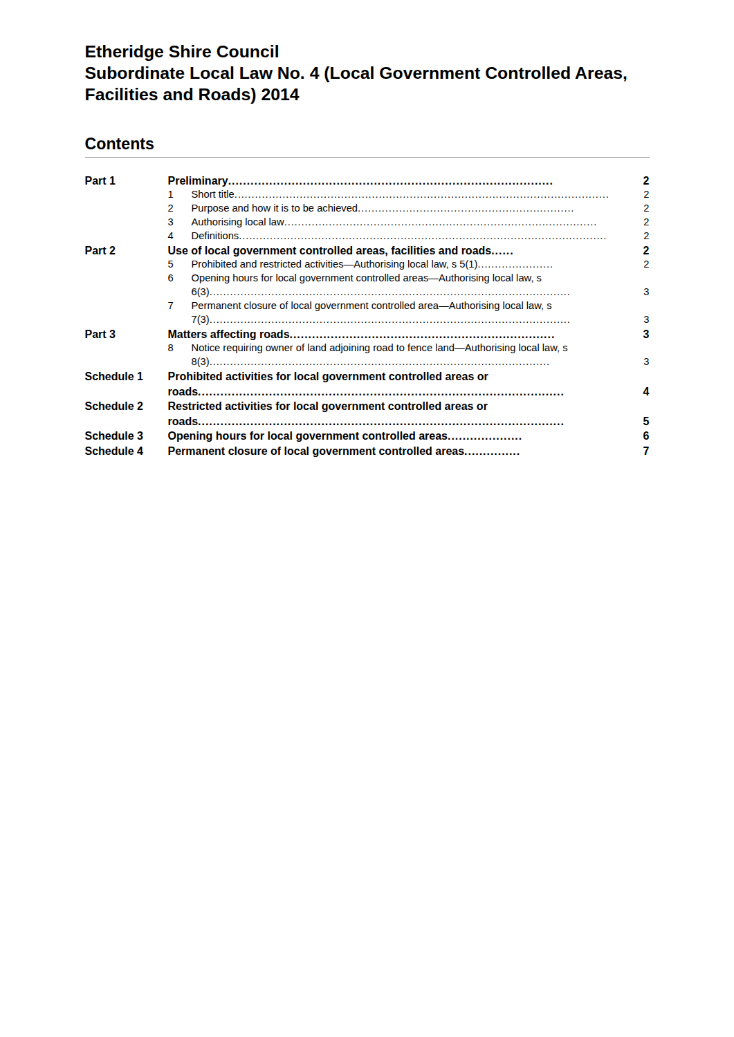Etheridge Shire Council
Subordinate Local Law No. 4 (Local Government Controlled Areas, Facilities and Roads) 2014
Contents
| Part 1 | Preliminary ....................................................................................... 2 |
| | / 1 / Short title ............................................................................................................. 2 / / 2 / Purpose and how it is to be achieved ............................................................... 2 / / 3 / Authorising local law ........................................................................................... 2 / / 4 / Definitions ........................................................................................................... 2 / |
| Part 2 | Use of local government controlled areas, facilities and roads ...... 2 |
| | / 5 / Prohibited and restricted activities—Authorising local law, s 5(1) ...................... 2 / / 6 / Opening hours for local government controlled areas—Authorising local law, s 6(3) ......................................................................................................... 3 / / 7 / Permanent closure of local government controlled area—Authorising local law, s 7(3) ......................................................................................................... 3 / |
| Part 3 | Matters affecting roads ....................................................................... 3 |
| | / 8 / Notice requiring owner of land adjoining road to fence land—Authorising local law, s 8(3) ................................................................................................... 3 / |
| Schedule 1 | Prohibited activities for local government controlled areas or roads .................................................................................................. 4 |
| Schedule 2 | Restricted activities for local government controlled areas or roads .................................................................................................. 5 |
| Schedule 3 | Opening hours for local government controlled areas .................... 6 |
| Schedule 4 | Permanent closure of local government controlled areas ............... 7 |